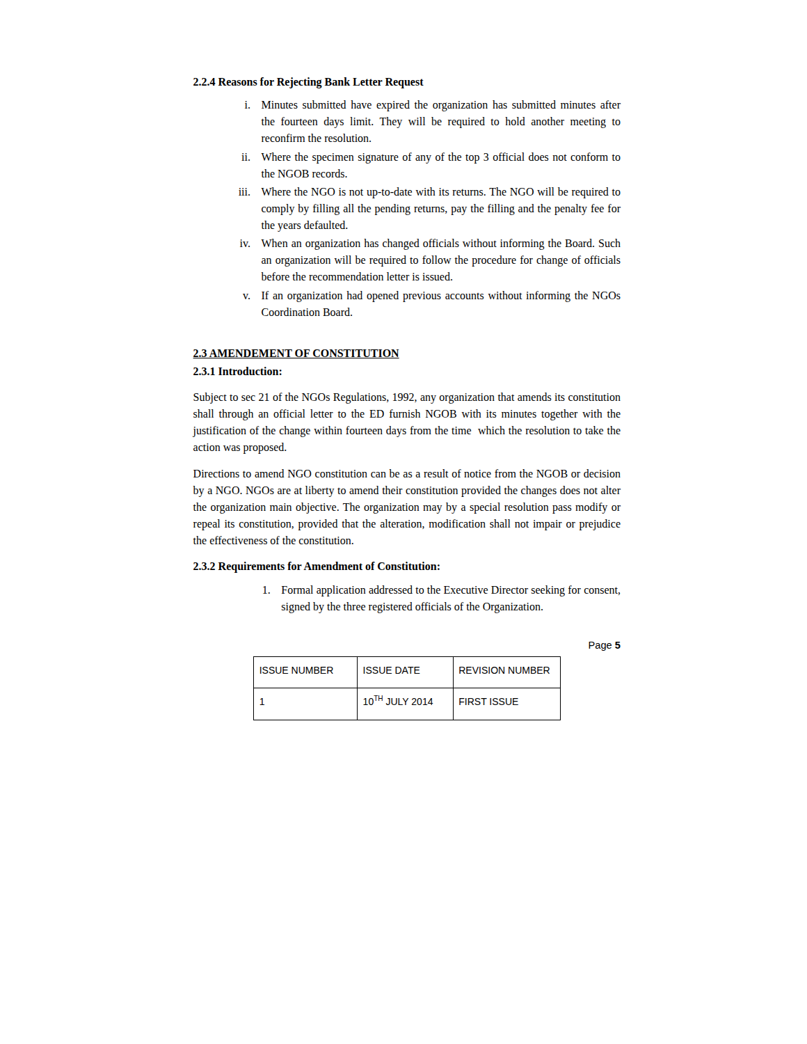2.2.4 Reasons for Rejecting Bank Letter Request
Minutes submitted have expired the organization has submitted minutes after the fourteen days limit. They will be required to hold another meeting to reconfirm the resolution.
Where the specimen signature of any of the top 3 official does not conform to the NGOB records.
Where the NGO is not up-to-date with its returns. The NGO will be required to comply by filling all the pending returns, pay the filling and the penalty fee for the years defaulted.
When an organization has changed officials without informing the Board. Such an organization will be required to follow the procedure for change of officials before the recommendation letter is issued.
If an organization had opened previous accounts without informing the NGOs Coordination Board.
2.3 AMENDEMENT OF CONSTITUTION
2.3.1 Introduction:
Subject to sec 21 of the NGOs Regulations, 1992, any organization that amends its constitution shall through an official letter to the ED furnish NGOB with its minutes together with the justification of the change within fourteen days from the time which the resolution to take the action was proposed.
Directions to amend NGO constitution can be as a result of notice from the NGOB or decision by a NGO. NGOs are at liberty to amend their constitution provided the changes does not alter the organization main objective. The organization may by a special resolution pass modify or repeal its constitution, provided that the alteration, modification shall not impair or prejudice the effectiveness of the constitution.
2.3.2 Requirements for Amendment of Constitution:
Formal application addressed to the Executive Director seeking for consent, signed by the three registered officials of the Organization.
Page 5
| ISSUE NUMBER | ISSUE DATE | REVISION NUMBER |
| 1 | 10 TH JULY 2014 | FIRST ISSUE |